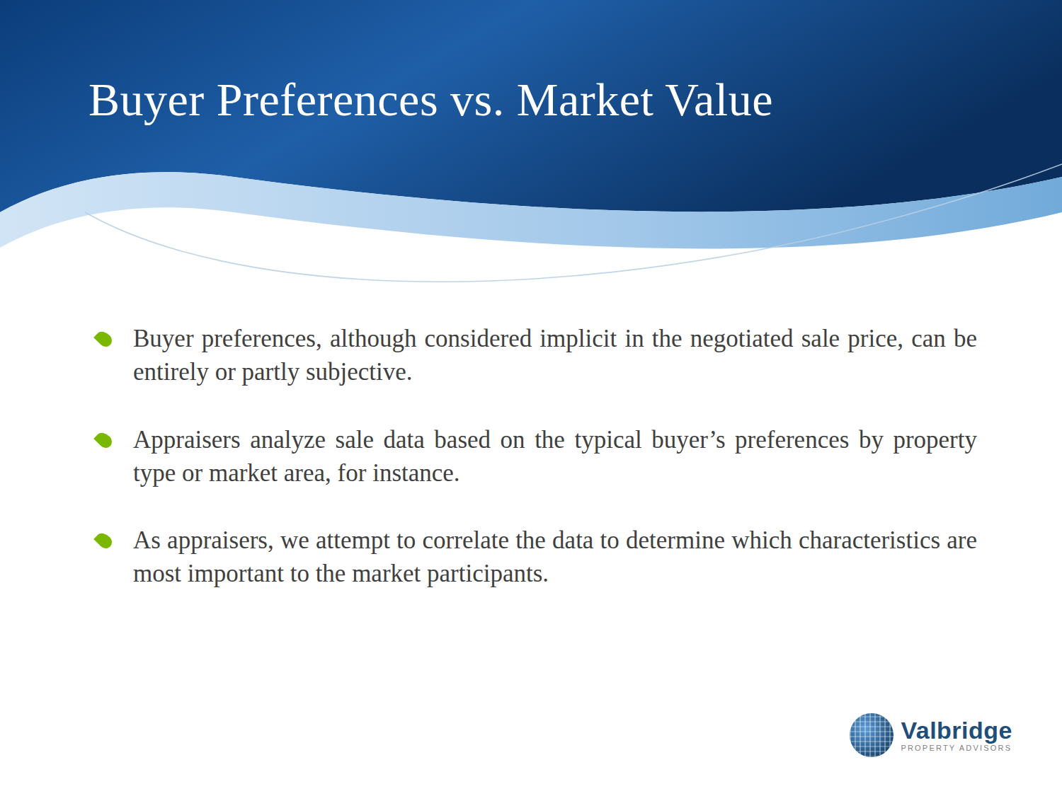Buyer Preferences vs. Market Value
Buyer preferences, although considered implicit in the negotiated sale price, can be entirely or partly subjective.
Appraisers analyze sale data based on the typical buyer’s preferences by property type or market area, for instance.
As appraisers, we attempt to correlate the data to determine which characteristics are most important to the market participants.
Valbridge PROPERTY ADVISORS